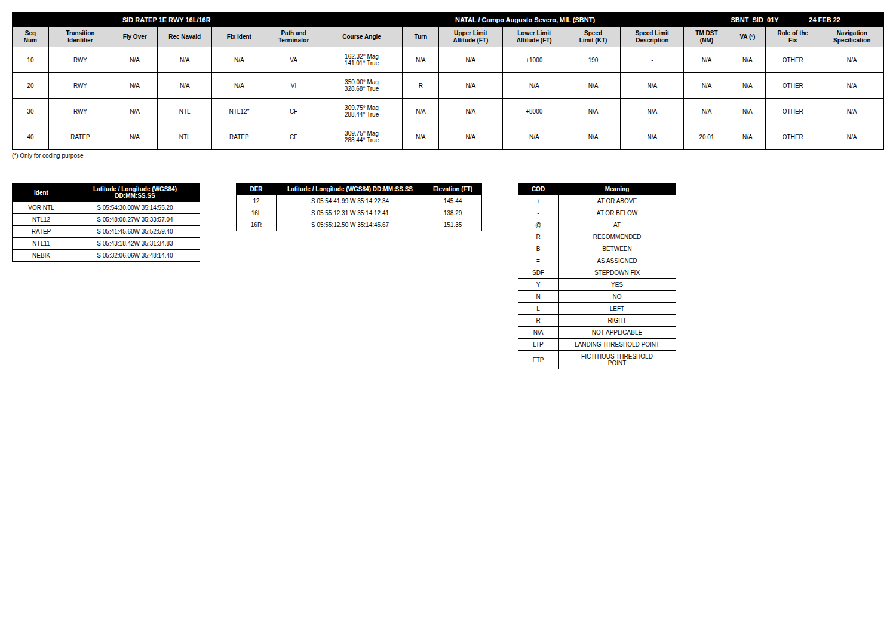| SID RATEP 1E RWY 16L/16R | NATAL / Campo Augusto Severo, MIL (SBNT) | SBNT_SID_01Y | 24 FEB 22 |
| --- | --- | --- | --- |
| Seq Num | Transition Identifier | Fly Over | Rec Navaid | Fix Ident | Path and Terminator | Course Angle | Turn | Upper Limit Altitude (FT) | Lower Limit Altitude (FT) | Speed Limit (KT) | Speed Limit Description | TM DST (NM) | VA (º) | Role of the Fix | Navigation Specification |
| 10 | RWY | N/A | N/A | N/A | VA | 162.32° Mag 141.01° True | N/A | N/A | +1000 | 190 | - | N/A | N/A | OTHER | N/A |
| 20 | RWY | N/A | N/A | N/A | VI | 350.00° Mag 328.68° True | R | N/A | N/A | N/A | N/A | N/A | N/A | OTHER | N/A |
| 30 | RWY | N/A | NTL | NTL12* | CF | 309.75° Mag 288.44° True | N/A | N/A | +8000 | N/A | N/A | N/A | N/A | OTHER | N/A |
| 40 | RATEP | N/A | NTL | RATEP | CF | 309.75° Mag 288.44° True | N/A | N/A | N/A | N/A | N/A | 20.01 | N/A | OTHER | N/A |
(*) Only for coding purpose
| Ident | Latitude / Longitude (WGS84) DD:MM:SS.SS |
| --- | --- |
| VOR NTL | S 05:54:30.00W 35:14:55.20 |
| NTL12 | S 05:48:08.27W 35:33:57.04 |
| RATEP | S 05:41:45.60W 35:52:59.40 |
| NTL11 | S 05:43:18.42W 35:31:34.83 |
| NEBIK | S 05:32:06.06W 35:48:14.40 |
| DER | Latitude / Longitude (WGS84) DD:MM:SS.SS | Elevation (FT) |
| --- | --- | --- |
| 12 | S 05:54:41.99 W 35:14:22.34 | 145.44 |
| 16L | S 05:55:12.31 W 35:14:12.41 | 138.29 |
| 16R | S 05:55:12.50 W 35:14:45.67 | 151.35 |
| COD | Meaning |
| --- | --- |
| + | AT OR ABOVE |
| - | AT OR BELOW |
| @ | AT |
| R | RECOMMENDED |
| B | BETWEEN |
| = | AS ASSIGNED |
| SDF | STEPDOWN FIX |
| Y | YES |
| N | NO |
| L | LEFT |
| R | RIGHT |
| N/A | NOT APPLICABLE |
| LTP | LANDING THRESHOLD POINT |
| FTP | FICTITIOUS THRESHOLD POINT |